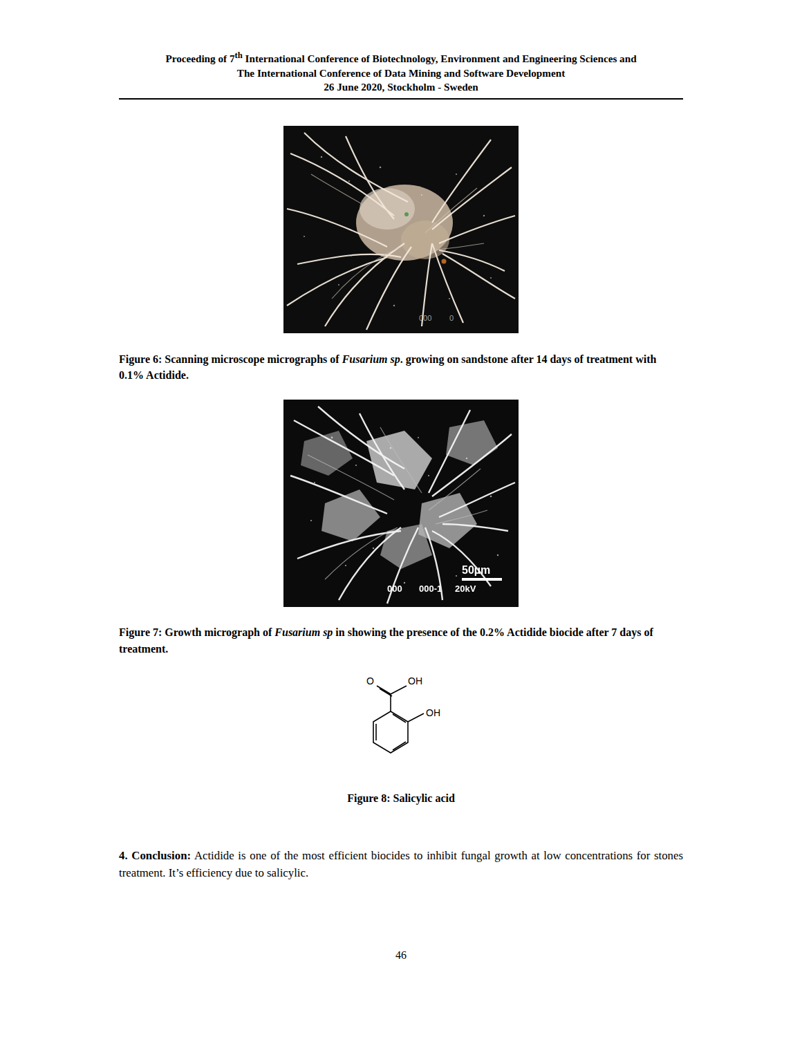Proceeding of 7th International Conference of Biotechnology, Environment and Engineering Sciences and
The International Conference of Data Mining and Software Development
26 June 2020, Stockholm - Sweden
000 0
Figure 6: Scanning microscope micrographs of Fusarium sp. growing on sandstone after 14 days of treatment with 0.1% Actidide.
000 000-1 20kV 50µm
Figure 7: Growth micrograph of Fusarium sp in showing the presence of the 0.2% Actidide biocide after 7 days of treatment.
O OH OH
Figure 8: Salicylic acid
4. Conclusion: Actidide is one of the most efficient biocides to inhibit fungal growth at low concentrations for stones treatment. It’s efficiency due to salicylic.
46